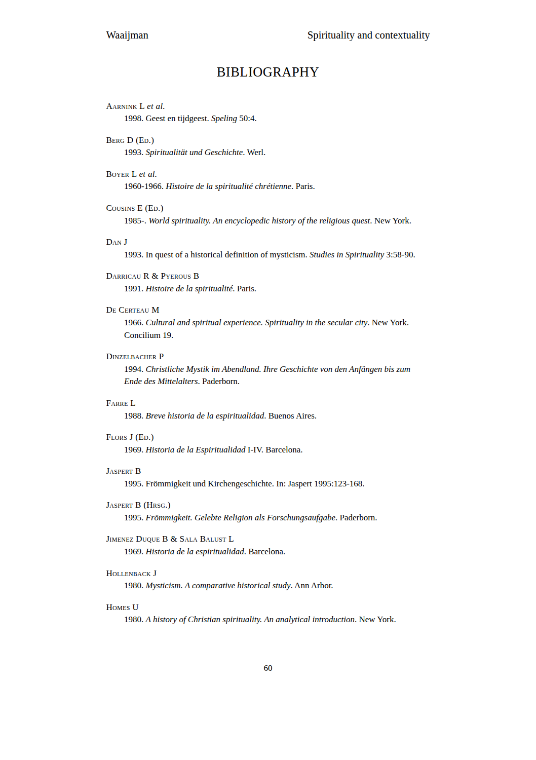Waaijman
Spirituality and contextuality
BIBLIOGRAPHY
Aarnink L et al.
1998. Geest en tijdgeest. Speling 50:4.
Berg D (Ed.)
1993. Spiritualität und Geschichte. Werl.
Boyer L et al.
1960-1966. Histoire de la spiritualité chrétienne. Paris.
Cousins E (Ed.)
1985-. World spirituality. An encyclopedic history of the religious quest. New York.
Dan J
1993. In quest of a historical definition of mysticism. Studies in Spirituality 3:58-90.
Darricau R & Pyerous B
1991. Histoire de la spiritualité. Paris.
De Certeau M
1966. Cultural and spiritual experience. Spirituality in the secular city. New York. Concilium 19.
Dinzelbacher P
1994. Christliche Mystik im Abendland. Ihre Geschichte von den Anfängen bis zum Ende des Mittelalters. Paderborn.
Farre L
1988. Breve historia de la espiritualidad. Buenos Aires.
Flors J (Ed.)
1969. Historia de la Espiritualidad I-IV. Barcelona.
Jaspert B
1995. Frömmigkeit und Kirchengeschichte. In: Jaspert 1995:123-168.
Jaspert B (Hrsg.)
1995. Frömmigkeit. Gelebte Religion als Forschungsaufgabe. Paderborn.
Jimenez Duque B & Sala Balust L
1969. Historia de la espiritualidad. Barcelona.
Hollenback J
1980. Mysticism. A comparative historical study. Ann Arbor.
Homes U
1980. A history of Christian spirituality. An analytical introduction. New York.
60